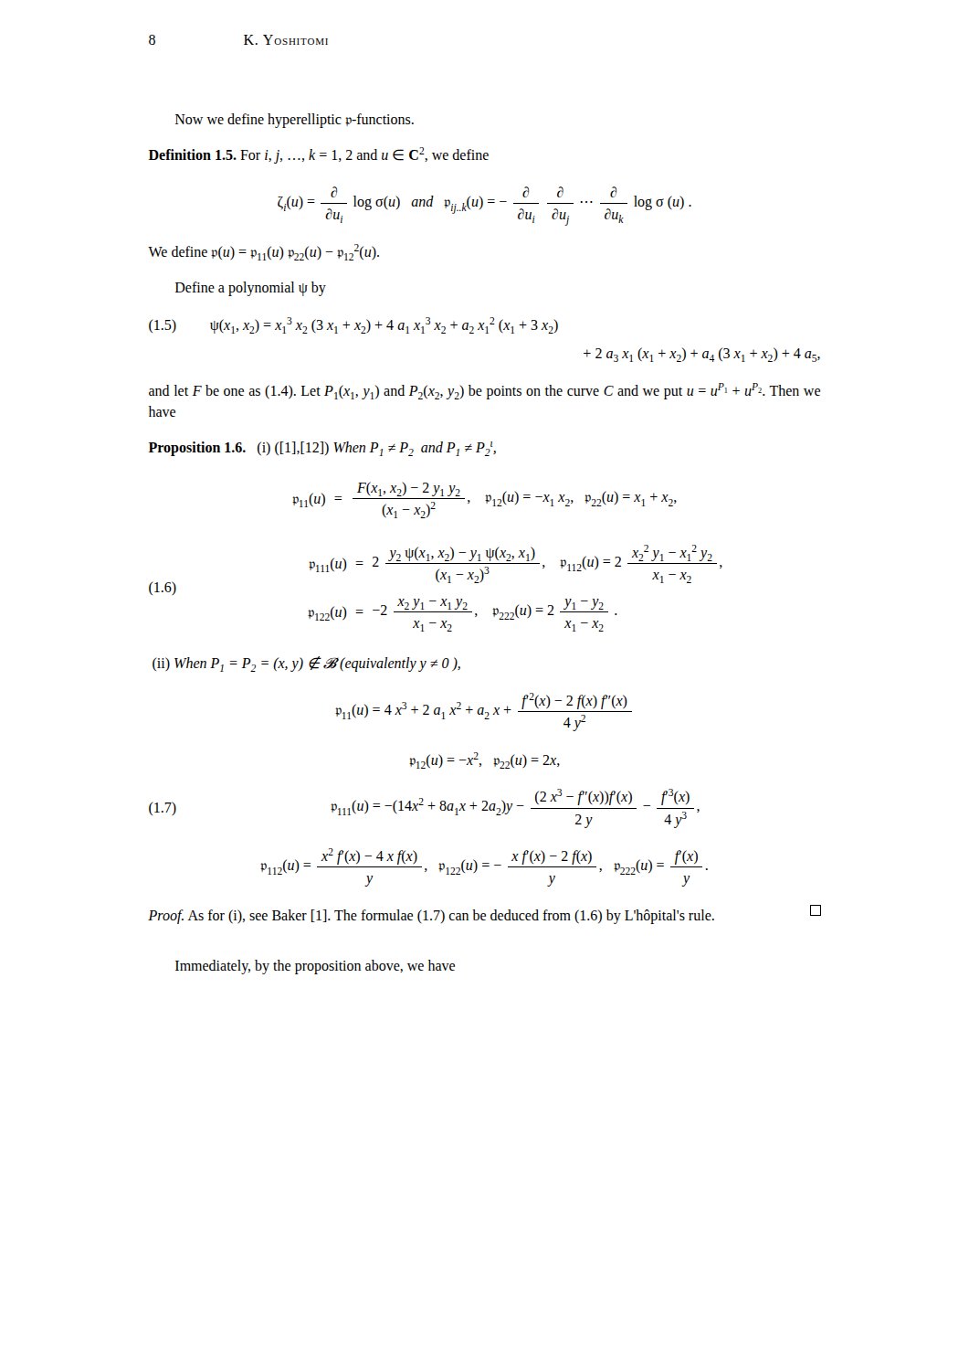8 K. Yoshitomi
Now we define hyperelliptic 𝔭-functions.
Definition 1.5. For i, j, …, k = 1, 2 and u ∈ C2, we define
ζi(u) = ∂∂ui log σ(u) and 𝔭ij..k(u) = − ∂∂ui ∂∂uj ⋯ ∂∂uk log σ (u) .
We define 𝔭(u) = 𝔭11(u) 𝔭22(u) − 𝔭122(u).
Define a polynomial ψ by
(1.5) ψ(x1, x2) = x13 x2 (3 x1 + x2) + 4 a1 x13 x2 + a2 x12 (x1 + 3 x2)
+ 2 a3 x1 (x1 + x2) + a4 (3 x1 + x2) + 4 a5,
and let F be one as (1.4). Let P1(x1, y1) and P2(x2, y2) be points on the curve C and we put u = uP1 + uP2. Then we have
Proposition 1.6. (i) ([1],[12]) When P1 ≠ P2 and P1 ≠ P2ι,
| 𝔭 11 ( u ) | = | F ( x 1 , x 2 ) − 2 y 1 y 2 ( x 1 − x 2 ) 2 , 𝔭 12 ( u ) = − x 1 x 2 , 𝔭 22 ( u ) = x 1 + x 2 , |
(1.6)
| 𝔭 111 ( u ) | = | 2 y 2 ψ( x 1 , x 2 ) − y 1 ψ( x 2 , x 1 ) ( x 1 − x 2 ) 3 , 𝔭 112 ( u ) = 2 x 2 2 y 1 − x 1 2 y 2 x 1 − x 2 , |
| 𝔭 122 ( u ) | = | −2 x 2 y 1 − x 1 y 2 x 1 − x 2 , 𝔭 222 ( u ) = 2 y 1 − y 2 x 1 − x 2 . |
(ii) When P1 = P2 = (x, y) ∉ 𝓑 (equivalently y ≠ 0 ),
𝔭11(u) = 4 x3 + 2 a1 x2 + a2 x + f′2(x) − 2 f(x) f″(x) 4 y2
𝔭12(u) = −x2, 𝔭22(u) = 2x,
(1.7) 𝔭111(u) = −(14x2 + 8a1x + 2a2)y − (2 x3 − f″(x))f′(x) 2 y − f′3(x) 4 y3 ,
𝔭112(u) = x2 f′(x) − 4 x f(x) y , 𝔭122(u) = − x f′(x) − 2 f(x) y , 𝔭222(u) = f′(x) y .
Proof. As for (i), see Baker [1]. The formulae (1.7) can be deduced from (1.6) by L'hôpital's rule.
Immediately, by the proposition above, we have